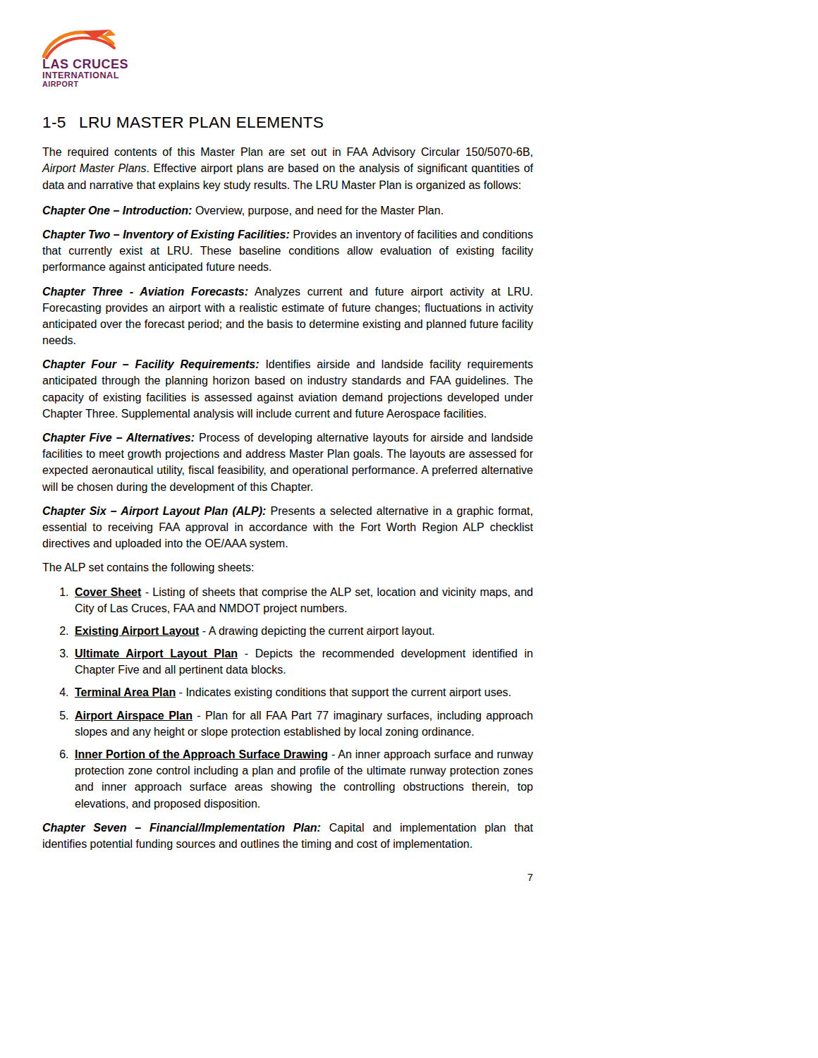LAS CRUCES
INTERNATIONAL
AIRPORT
1-5 LRU MASTER PLAN ELEMENTS
The required contents of this Master Plan are set out in FAA Advisory Circular 150/5070-6B, Airport Master Plans. Effective airport plans are based on the analysis of significant quantities of data and narrative that explains key study results. The LRU Master Plan is organized as follows:
Chapter One – Introduction: Overview, purpose, and need for the Master Plan.
Chapter Two – Inventory of Existing Facilities: Provides an inventory of facilities and conditions that currently exist at LRU. These baseline conditions allow evaluation of existing facility performance against anticipated future needs.
Chapter Three - Aviation Forecasts: Analyzes current and future airport activity at LRU. Forecasting provides an airport with a realistic estimate of future changes; fluctuations in activity anticipated over the forecast period; and the basis to determine existing and planned future facility needs.
Chapter Four – Facility Requirements: Identifies airside and landside facility requirements anticipated through the planning horizon based on industry standards and FAA guidelines. The capacity of existing facilities is assessed against aviation demand projections developed under Chapter Three. Supplemental analysis will include current and future Aerospace facilities.
Chapter Five – Alternatives: Process of developing alternative layouts for airside and landside facilities to meet growth projections and address Master Plan goals. The layouts are assessed for expected aeronautical utility, fiscal feasibility, and operational performance. A preferred alternative will be chosen during the development of this Chapter.
Chapter Six – Airport Layout Plan (ALP): Presents a selected alternative in a graphic format, essential to receiving FAA approval in accordance with the Fort Worth Region ALP checklist directives and uploaded into the OE/AAA system.
The ALP set contains the following sheets:
Cover Sheet - Listing of sheets that comprise the ALP set, location and vicinity maps, and City of Las Cruces, FAA and NMDOT project numbers.
Existing Airport Layout - A drawing depicting the current airport layout.
Ultimate Airport Layout Plan - Depicts the recommended development identified in Chapter Five and all pertinent data blocks.
Terminal Area Plan - Indicates existing conditions that support the current airport uses.
Airport Airspace Plan - Plan for all FAA Part 77 imaginary surfaces, including approach slopes and any height or slope protection established by local zoning ordinance.
Inner Portion of the Approach Surface Drawing - An inner approach surface and runway protection zone control including a plan and profile of the ultimate runway protection zones and inner approach surface areas showing the controlling obstructions therein, top elevations, and proposed disposition.
Chapter Seven – Financial/Implementation Plan: Capital and implementation plan that identifies potential funding sources and outlines the timing and cost of implementation.
7